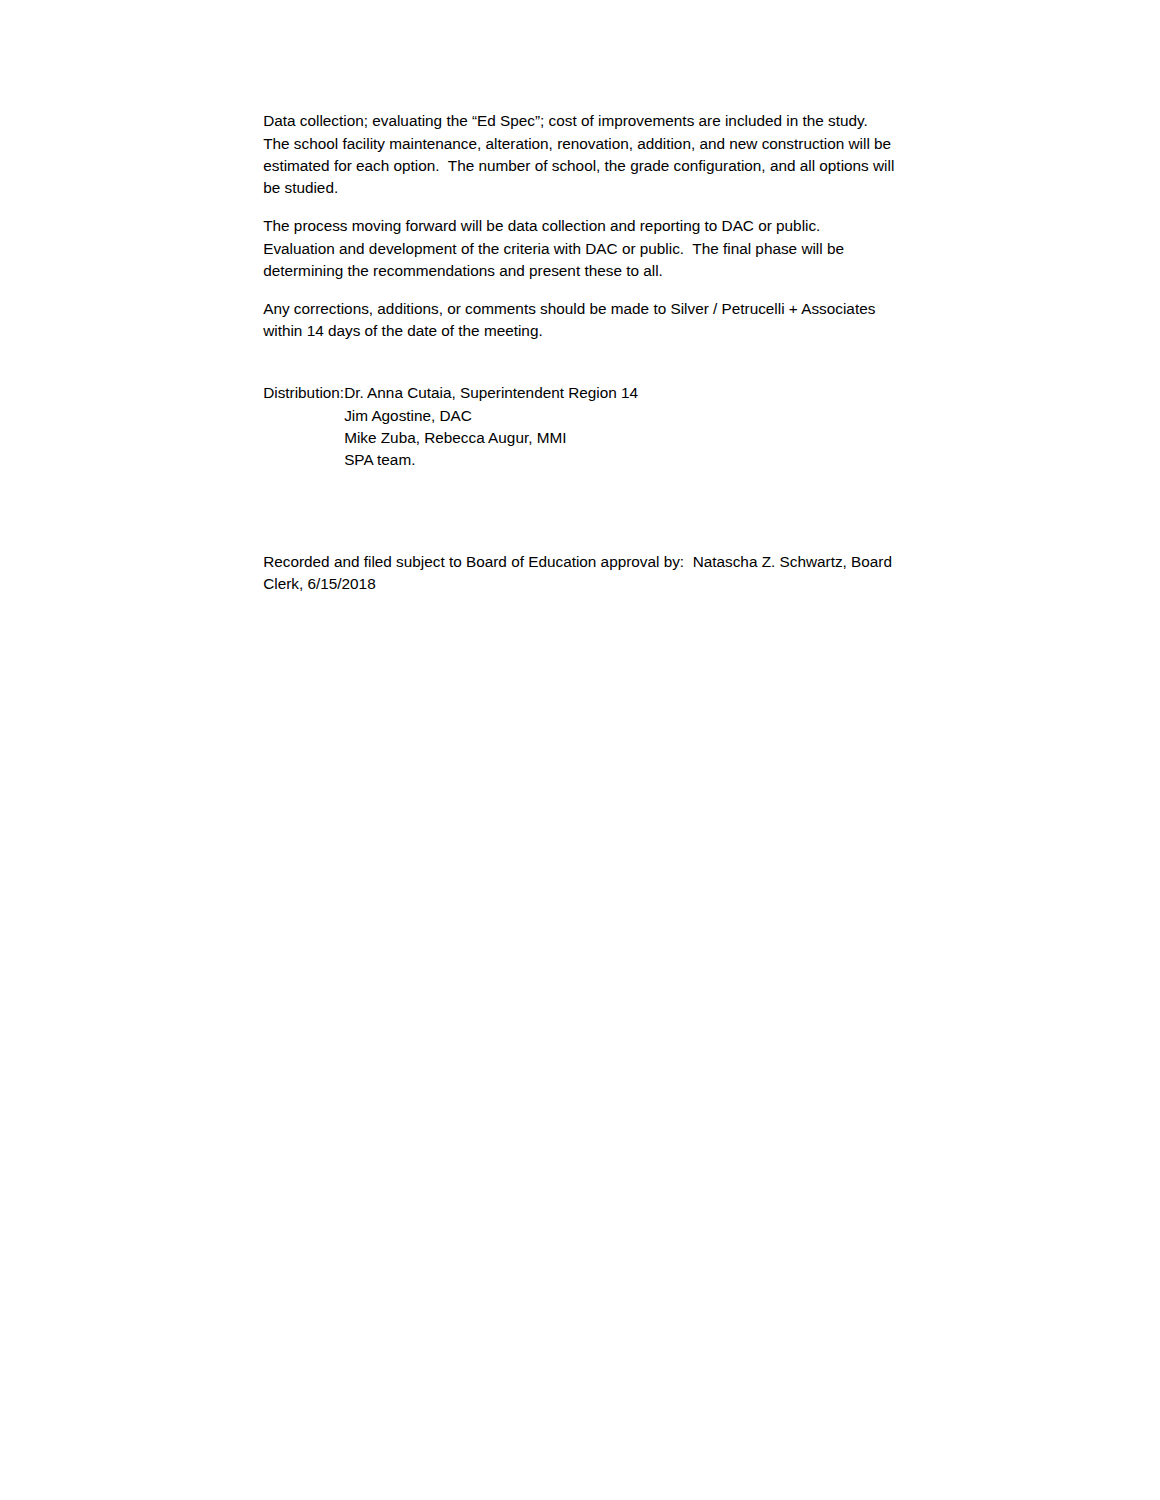Data collection; evaluating the “Ed Spec”; cost of improvements are included in the study. The school facility maintenance, alteration, renovation, addition, and new construction will be estimated for each option. The number of school, the grade configuration, and all options will be studied.
The process moving forward will be data collection and reporting to DAC or public. Evaluation and development of the criteria with DAC or public. The final phase will be determining the recommendations and present these to all.
Any corrections, additions, or comments should be made to Silver / Petrucelli + Associates within 14 days of the date of the meeting.
| Distribution: | Dr. Anna Cutaia, Superintendent Region 14 |
| | Jim Agostine, DAC |
| | Mike Zuba, Rebecca Augur, MMI |
| | SPA team. |
Recorded and filed subject to Board of Education approval by: Natascha Z. Schwartz, Board Clerk, 6/15/2018